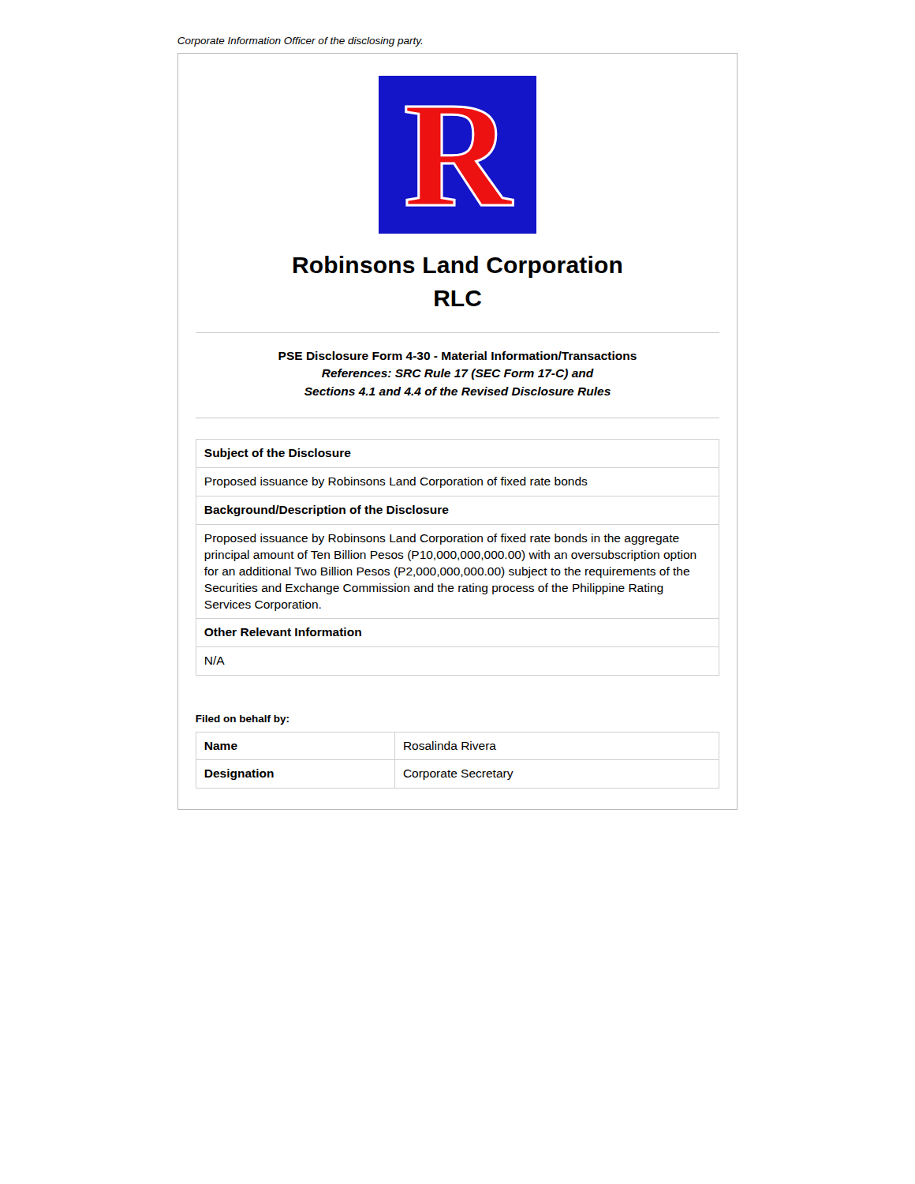Corporate Information Officer of the disclosing party.
R
Robinsons Land Corporation
RLC
PSE Disclosure Form 4-30 - Material Information/Transactions
References: SRC Rule 17 (SEC Form 17-C) and
Sections 4.1 and 4.4 of the Revised Disclosure Rules
| Subject of the Disclosure |
| Proposed issuance by Robinsons Land Corporation of fixed rate bonds |
| Background/Description of the Disclosure |
| Proposed issuance by Robinsons Land Corporation of fixed rate bonds in the aggregate principal amount of Ten Billion Pesos (P10,000,000,000.00) with an oversubscription option for an additional Two Billion Pesos (P2,000,000,000.00) subject to the requirements of the Securities and Exchange Commission and the rating process of the Philippine Rating Services Corporation. |
| Other Relevant Information |
| N/A |
Filed on behalf by:
| Name | Rosalinda Rivera |
| Designation | Corporate Secretary |